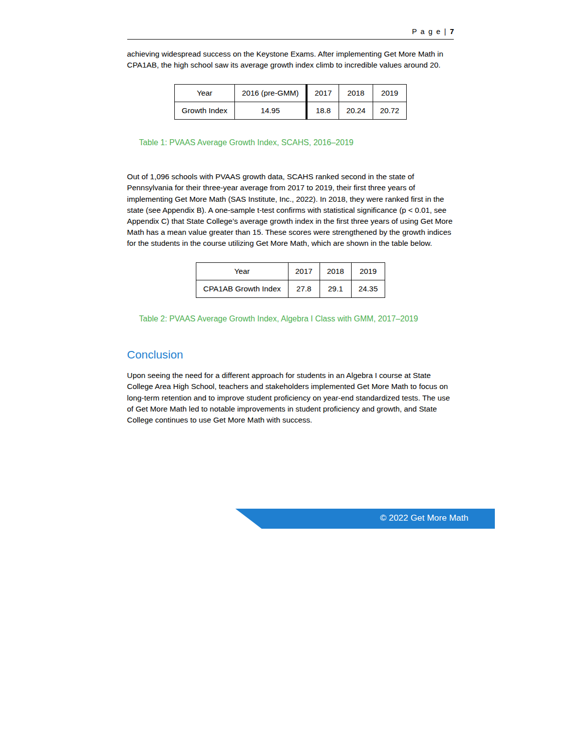P a g e | 7
achieving widespread success on the Keystone Exams. After implementing Get More Math in CPA1AB, the high school saw its average growth index climb to incredible values around 20.
| Year | 2016 (pre-GMM) | 2017 | 2018 | 2019 |
| Growth Index | 14.95 | 18.8 | 20.24 | 20.72 |
Table 1: PVAAS Average Growth Index, SCAHS, 2016–2019
Out of 1,096 schools with PVAAS growth data, SCAHS ranked second in the state of Pennsylvania for their three-year average from 2017 to 2019, their first three years of implementing Get More Math (SAS Institute, Inc., 2022). In 2018, they were ranked first in the state (see Appendix B). A one-sample t-test confirms with statistical significance (p < 0.01, see Appendix C) that State College’s average growth index in the first three years of using Get More Math has a mean value greater than 15. These scores were strengthened by the growth indices for the students in the course utilizing Get More Math, which are shown in the table below.
| Year | 2017 | 2018 | 2019 |
| CPA1AB Growth Index | 27.8 | 29.1 | 24.35 |
Table 2: PVAAS Average Growth Index, Algebra I Class with GMM, 2017–2019
Conclusion
Upon seeing the need for a different approach for students in an Algebra I course at State College Area High School, teachers and stakeholders implemented Get More Math to focus on long-term retention and to improve student proficiency on year-end standardized tests. The use of Get More Math led to notable improvements in student proficiency and growth, and State College continues to use Get More Math with success.
© 2022 Get More Math